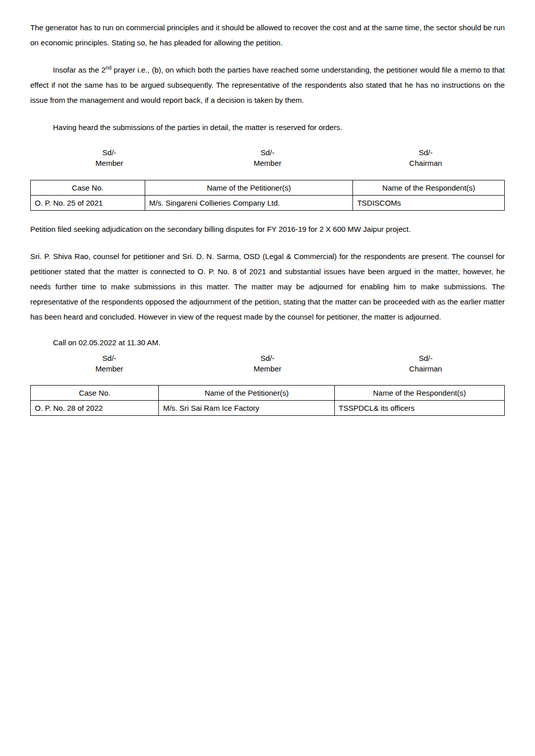The generator has to run on commercial principles and it should be allowed to recover the cost and at the same time, the sector should be run on economic principles. Stating so, he has pleaded for allowing the petition.
Insofar as the 2nd prayer i.e., (b), on which both the parties have reached some understanding, the petitioner would file a memo to that effect if not the same has to be argued subsequently. The representative of the respondents also stated that he has no instructions on the issue from the management and would report back, if a decision is taken by them.
Having heard the submissions of the parties in detail, the matter is reserved for orders.
Sd/-
Member
Sd/-
Member
Sd/-
Chairman
| Case No. | Name of the Petitioner(s) | Name of the Respondent(s) |
| --- | --- | --- |
| O. P. No. 25 of 2021 | M/s. Singareni Collieries Company Ltd. | TSDISCOMs |
Petition filed seeking adjudication on the secondary billing disputes for FY 2016-19 for 2 X 600 MW Jaipur project.
Sri. P. Shiva Rao, counsel for petitioner and Sri. D. N. Sarma, OSD (Legal & Commercial) for the respondents are present. The counsel for petitioner stated that the matter is connected to O. P. No. 8 of 2021 and substantial issues have been argued in the matter, however, he needs further time to make submissions in this matter. The matter may be adjourned for enabling him to make submissions. The representative of the respondents opposed the adjournment of the petition, stating that the matter can be proceeded with as the earlier matter has been heard and concluded. However in view of the request made by the counsel for petitioner, the matter is adjourned.
Call on 02.05.2022 at 11.30 AM.
Sd/-
Member
Sd/-
Member
Sd/-
Chairman
| Case No. | Name of the Petitioner(s) | Name of the Respondent(s) |
| --- | --- | --- |
| O. P. No. 28 of 2022 | M/s. Sri Sai Ram Ice Factory | TSSPDCL& its officers |